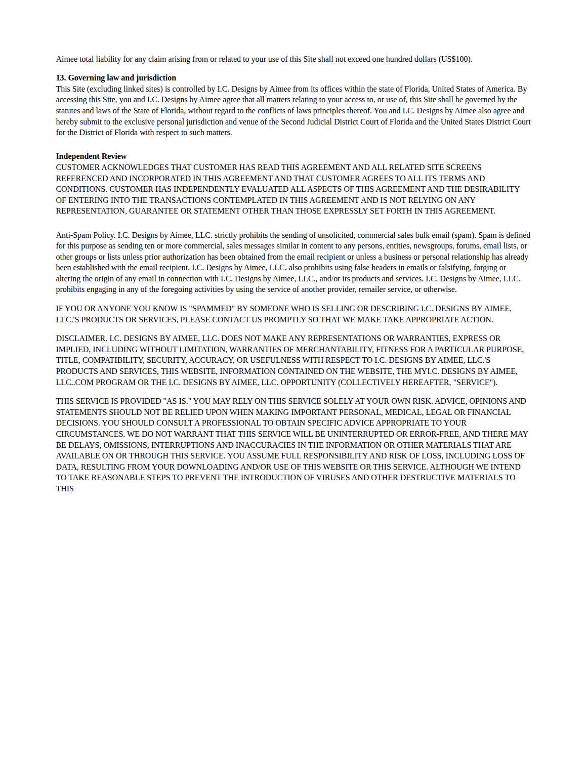Aimee total liability for any claim arising from or related to your use of this Site shall not exceed one hundred dollars (US$100).
13. Governing law and jurisdiction
This Site (excluding linked sites) is controlled by I.C. Designs by Aimee from its offices within the state of Florida, United States of America. By accessing this Site, you and I.C. Designs by Aimee agree that all matters relating to your access to, or use of, this Site shall be governed by the statutes and laws of the State of Florida, without regard to the conflicts of laws principles thereof. You and I.C. Designs by Aimee also agree and hereby submit to the exclusive personal jurisdiction and venue of the Second Judicial District Court of Florida and the United States District Court for the District of Florida with respect to such matters.
Independent Review
CUSTOMER ACKNOWLEDGES THAT CUSTOMER HAS READ THIS AGREEMENT AND ALL RELATED SITE SCREENS REFERENCED AND INCORPORATED IN THIS AGREEMENT AND THAT CUSTOMER AGREES TO ALL ITS TERMS AND CONDITIONS. CUSTOMER HAS INDEPENDENTLY EVALUATED ALL ASPECTS OF THIS AGREEMENT AND THE DESIRABILITY OF ENTERING INTO THE TRANSACTIONS CONTEMPLATED IN THIS AGREEMENT AND IS NOT RELYING ON ANY REPRESENTATION, GUARANTEE OR STATEMENT OTHER THAN THOSE EXPRESSLY SET FORTH IN THIS AGREEMENT.
Anti-Spam Policy. I.C. Designs by Aimee, LLC. strictly prohibits the sending of unsolicited, commercial sales bulk email (spam). Spam is defined for this purpose as sending ten or more commercial, sales messages similar in content to any persons, entities, newsgroups, forums, email lists, or other groups or lists unless prior authorization has been obtained from the email recipient or unless a business or personal relationship has already been established with the email recipient. I.C. Designs by Aimee, LLC. also prohibits using false headers in emails or falsifying, forging or altering the origin of any email in connection with I.C. Designs by Aimee, LLC., and/or its products and services. I.C. Designs by Aimee, LLC. prohibits engaging in any of the foregoing activities by using the service of another provider, remailer service, or otherwise.
IF YOU OR ANYONE YOU KNOW IS "SPAMMED" BY SOMEONE WHO IS SELLING OR DESCRIBING I.C. DESIGNS BY AIMEE, LLC.'S PRODUCTS OR SERVICES, PLEASE CONTACT US PROMPTLY SO THAT WE MAKE TAKE APPROPRIATE ACTION.
DISCLAIMER. I.C. DESIGNS BY AIMEE, LLC. DOES NOT MAKE ANY REPRESENTATIONS OR WARRANTIES, EXPRESS OR IMPLIED, INCLUDING WITHOUT LIMITATION, WARRANTIES OF MERCHANTABILITY, FITNESS FOR A PARTICULAR PURPOSE, TITLE, COMPATIBILITY, SECURITY, ACCURACY, OR USEFULNESS WITH RESPECT TO I.C. DESIGNS BY AIMEE, LLC.'S PRODUCTS AND SERVICES, THIS WEBSITE, INFORMATION CONTAINED ON THE WEBSITE, THE MYI.C. DESIGNS BY AIMEE, LLC..COM PROGRAM OR THE I.C. DESIGNS BY AIMEE, LLC. OPPORTUNITY (COLLECTIVELY HEREAFTER, "SERVICE").
THIS SERVICE IS PROVIDED "AS IS." YOU MAY RELY ON THIS SERVICE SOLELY AT YOUR OWN RISK. ADVICE, OPINIONS AND STATEMENTS SHOULD NOT BE RELIED UPON WHEN MAKING IMPORTANT PERSONAL, MEDICAL, LEGAL OR FINANCIAL DECISIONS. YOU SHOULD CONSULT A PROFESSIONAL TO OBTAIN SPECIFIC ADVICE APPROPRIATE TO YOUR CIRCUMSTANCES. WE DO NOT WARRANT THAT THIS SERVICE WILL BE UNINTERRUPTED OR ERROR-FREE, AND THERE MAY BE DELAYS, OMISSIONS, INTERRUPTIONS AND INACCURACIES IN THE INFORMATION OR OTHER MATERIALS THAT ARE AVAILABLE ON OR THROUGH THIS SERVICE. YOU ASSUME FULL RESPONSIBILITY AND RISK OF LOSS, INCLUDING LOSS OF DATA, RESULTING FROM YOUR DOWNLOADING AND/OR USE OF THIS WEBSITE OR THIS SERVICE. ALTHOUGH WE INTEND TO TAKE REASONABLE STEPS TO PREVENT THE INTRODUCTION OF VIRUSES AND OTHER DESTRUCTIVE MATERIALS TO THIS